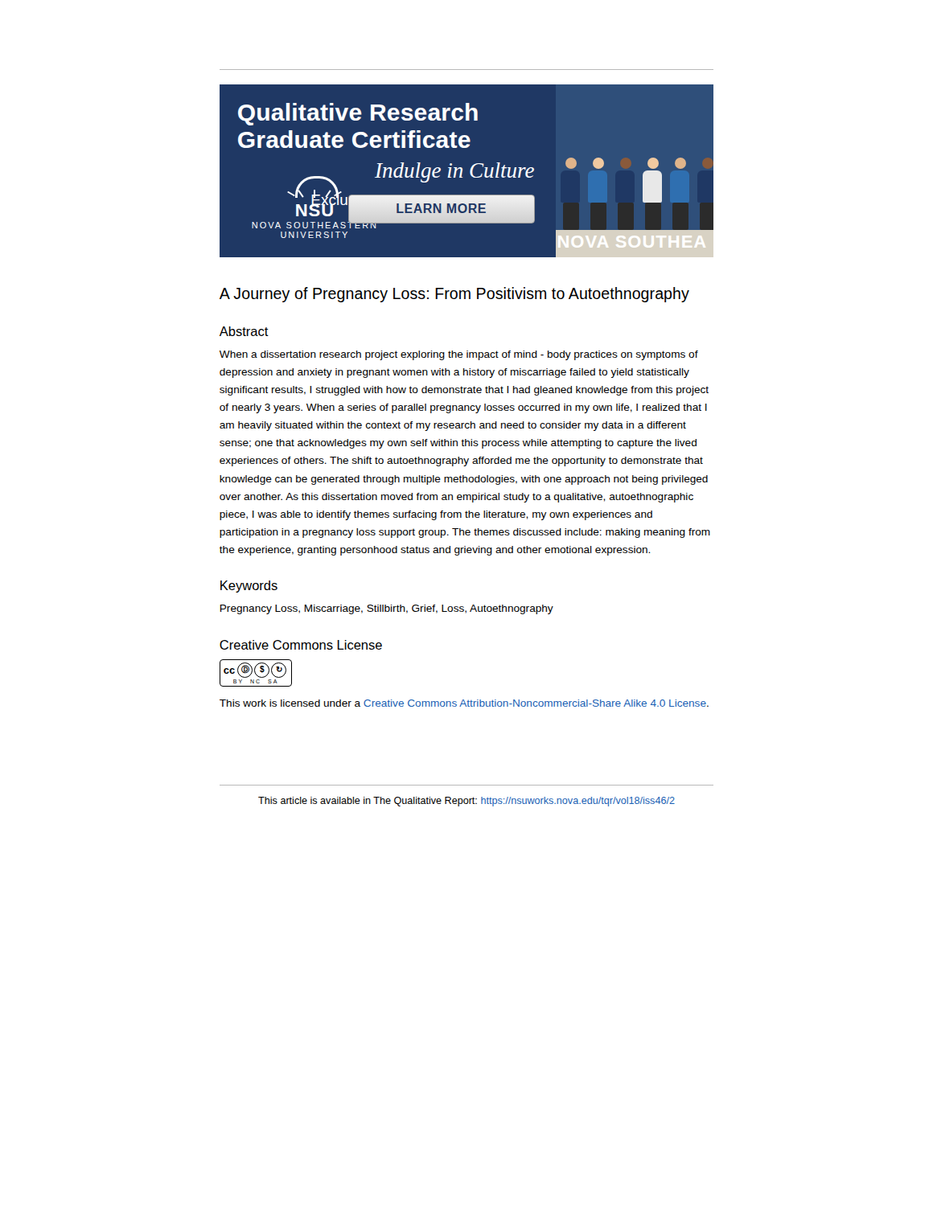Qualitative Research Graduate Certificate
Indulge in Culture
Exclusively Online 18 Credits
NSUNOVA SOUTHEASTERN
UNIVERSITY
LEARN MORE
NOVA SOUTHEA
A Journey of Pregnancy Loss: From Positivism to Autoethnography
Abstract
When a dissertation research project exploring the impact of mind - body practices on symptoms of depression and anxiety in pregnant women with a history of miscarriage failed to yield statistically significant results, I struggled with how to demonstrate that I had gleaned knowledge from this project of nearly 3 years. When a series of parallel pregnancy losses occurred in my own life, I realized that I am heavily situated within the context of my research and need to consider my data in a different sense; one that acknowledges my own self within this process while attempting to capture the lived experiences of others. The shift to autoethnography afforded me the opportunity to demonstrate that knowledge can be generated through multiple methodologies, with one approach not being privileged over another. As this dissertation moved from an empirical study to a qualitative, autoethnographic piece, I was able to identify themes surfacing from the literature, my own experiences and participation in a pregnancy loss support group. The themes discussed include: making meaning from the experience, granting personhood status and grieving and other emotional expression.
Keywords
Pregnancy Loss, Miscarriage, Stillbirth, Grief, Loss, Autoethnography
Creative Commons License
ccⒹ$↻
BY NC SA
This work is licensed under a Creative Commons Attribution-Noncommercial-Share Alike 4.0 License.
This article is available in The Qualitative Report: https://nsuworks.nova.edu/tqr/vol18/iss46/2